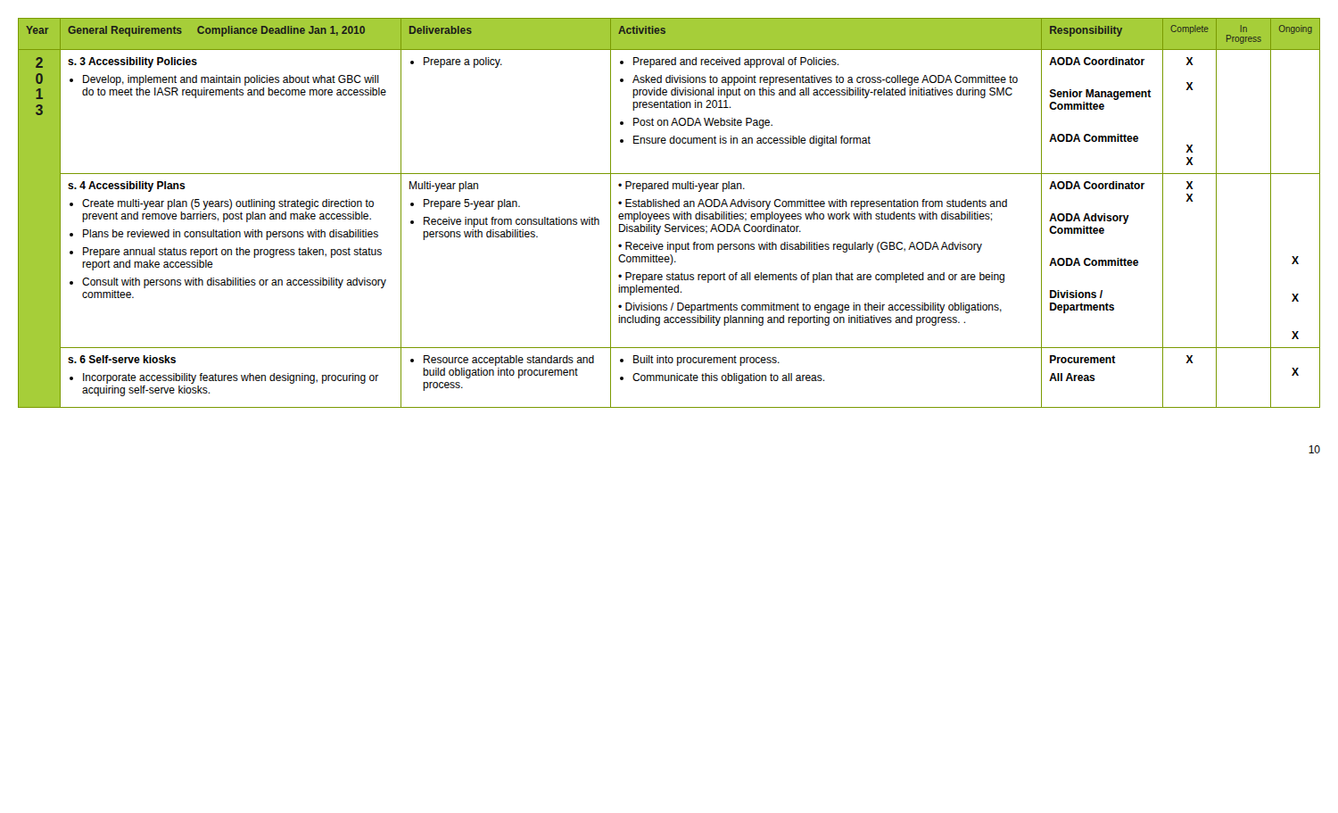| Year | General Requirements Compliance Deadline Jan 1, 2010 | Deliverables | Activities | Responsibility | Complete | In Progress | Ongoing |
| --- | --- | --- | --- | --- | --- | --- | --- |
| 2 0 1 3 | s. 3 Accessibility Policies Develop, implement and maintain policies about what GBC will do to meet the IASR requirements and become more accessible | Prepare a policy. | Prepared and received approval of Policies. Asked divisions to appoint representatives to a cross-college AODA Committee to provide divisional input on this and all accessibility-related initiatives during SMC presentation in 2011. Post on AODA Website Page. Ensure document is in an accessible digital format | AODA Coordinator Senior Management Committee AODA Committee | X X X X | | |
| s. 4 Accessibility Plans Create multi-year plan (5 years) outlining strategic direction to prevent and remove barriers, post plan and make accessible. Plans be reviewed in consultation with persons with disabilities Prepare annual status report on the progress taken, post status report and make accessible Consult with persons with disabilities or an accessibility advisory committee. | Multi-year plan Prepare 5-year plan. Receive input from consultations with persons with disabilities. | • Prepared multi-year plan. • Established an AODA Advisory Committee with representation from students and employees with disabilities; employees who work with students with disabilities; Disability Services; AODA Coordinator. • Receive input from persons with disabilities regularly (GBC, AODA Advisory Committee). • Prepare status report of all elements of plan that are completed and or are being implemented. • Divisions / Departments commitment to engage in their accessibility obligations, including accessibility planning and reporting on initiatives and progress. . | AODA Coordinator AODA Advisory Committee AODA Committee Divisions / Departments | X X | | X X X |
| s. 6 Self-serve kiosks Incorporate accessibility features when designing, procuring or acquiring self-serve kiosks. | Resource acceptable standards and build obligation into procurement process. | Built into procurement process. Communicate this obligation to all areas. | Procurement All Areas | X | | X |
10